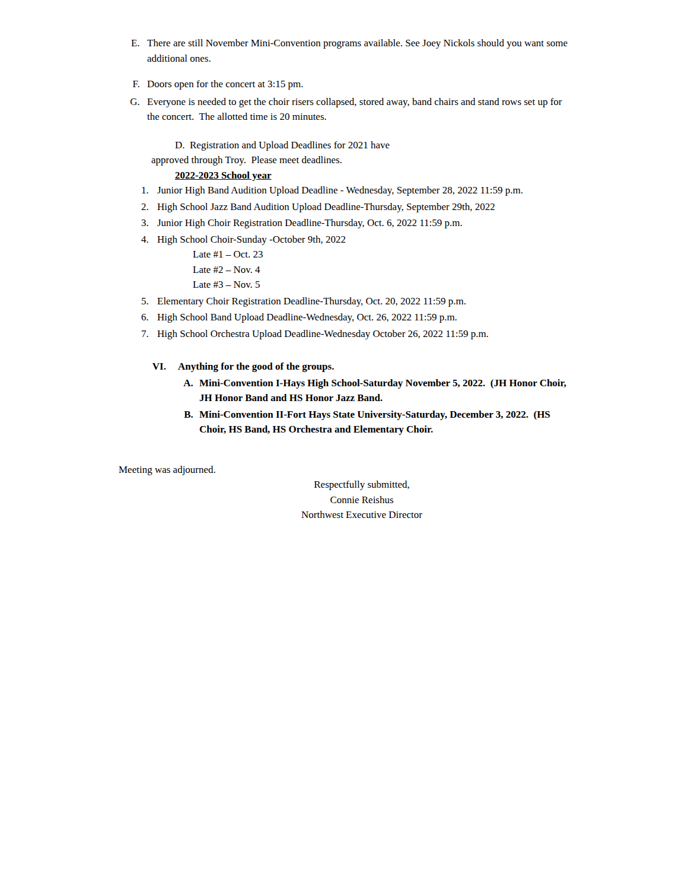There are still November Mini-Convention programs available. See Joey Nickols should you want some additional ones.
Doors open for the concert at 3:15 pm.
Everyone is needed to get the choir risers collapsed, stored away, band chairs and stand rows set up for the concert. The allotted time is 20 minutes.
D. Registration and Upload Deadlines for 2021 have
approved through Troy. Please meet deadlines.
2022-2023 School year
Junior High Band Audition Upload Deadline - Wednesday, September 28, 2022 11:59 p.m.
High School Jazz Band Audition Upload Deadline-Thursday, September 29th, 2022
Junior High Choir Registration Deadline-Thursday, Oct. 6, 2022 11:59 p.m.
High School Choir-Sunday -October 9th, 2022
Late #1 – Oct. 23
Late #2 – Nov. 4
Late #3 – Nov. 5
Elementary Choir Registration Deadline-Thursday, Oct. 20, 2022 11:59 p.m.
High School Band Upload Deadline-Wednesday, Oct. 26, 2022 11:59 p.m.
High School Orchestra Upload Deadline-Wednesday October 26, 2022 11:59 p.m.
VI.
Anything for the good of the groups.
Mini-Convention I-Hays High School-Saturday November 5, 2022. (JH Honor Choir, JH Honor Band and HS Honor Jazz Band.
Mini-Convention II-Fort Hays State University-Saturday, December 3, 2022. (HS Choir, HS Band, HS Orchestra and Elementary Choir.
Meeting was adjourned.
Respectfully submitted,
Connie Reishus
Northwest Executive Director